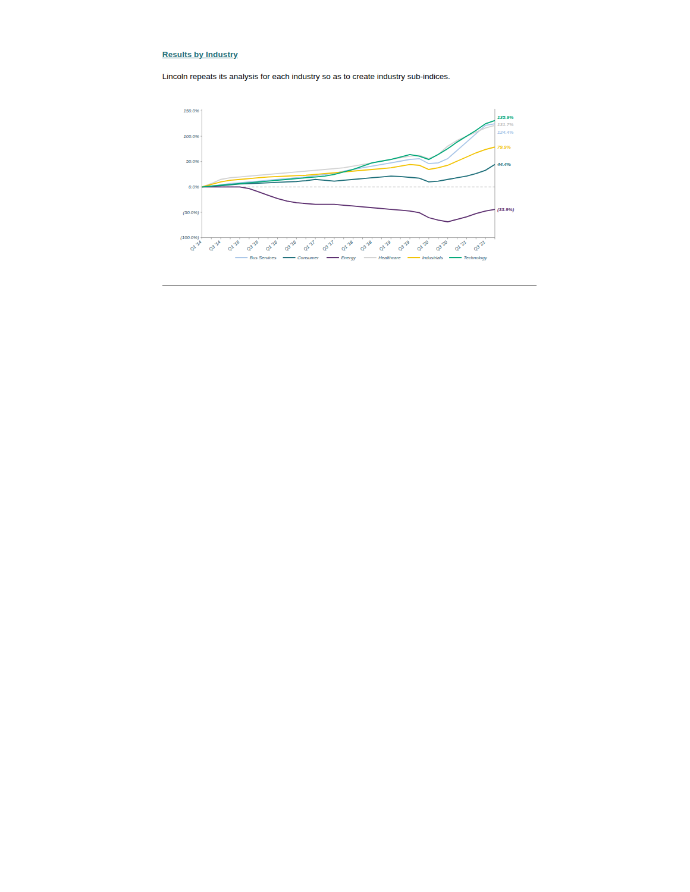Results by Industry
Lincoln repeats its analysis for each industry so as to create industry sub-indices.
150.0% 100.0% 50.0% 0.0% (50.0%) (100.0%) Q1 '14 Q3 '14 Q1 '15 Q3 '15 Q1 '16 Q3 '16 Q1 '17 Q3 '17 Q1 '18 Q3 '18 Q1 '19 Q3 '19 Q1 '20 Q3 '20 Q1 '21 Q3 '21 135.9% 131.7% 124.4% 79.9% 44.4% (33.9%) Bus Services Consumer Energy Healthcare Industrials Technology